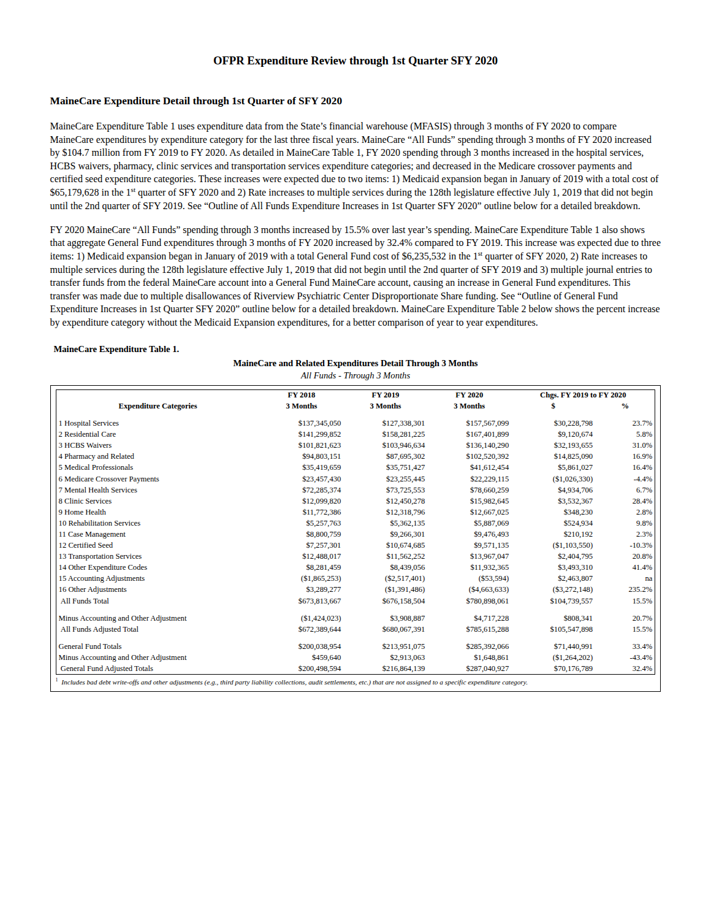OFPR Expenditure Review through 1st Quarter SFY 2020
MaineCare Expenditure Detail through 1st Quarter of SFY 2020
MaineCare Expenditure Table 1 uses expenditure data from the State’s financial warehouse (MFASIS) through 3 months of FY 2020 to compare MaineCare expenditures by expenditure category for the last three fiscal years. MaineCare “All Funds” spending through 3 months of FY 2020 increased by $104.7 million from FY 2019 to FY 2020. As detailed in MaineCare Table 1, FY 2020 spending through 3 months increased in the hospital services, HCBS waivers, pharmacy, clinic services and transportation services expenditure categories; and decreased in the Medicare crossover payments and certified seed expenditure categories. These increases were expected due to two items: 1) Medicaid expansion began in January of 2019 with a total cost of $65,179,628 in the 1st quarter of SFY 2020 and 2) Rate increases to multiple services during the 128th legislature effective July 1, 2019 that did not begin until the 2nd quarter of SFY 2019. See “Outline of All Funds Expenditure Increases in 1st Quarter SFY 2020” outline below for a detailed breakdown.
FY 2020 MaineCare “All Funds” spending through 3 months increased by 15.5% over last year’s spending. MaineCare Expenditure Table 1 also shows that aggregate General Fund expenditures through 3 months of FY 2020 increased by 32.4% compared to FY 2019. This increase was expected due to three items: 1) Medicaid expansion began in January of 2019 with a total General Fund cost of $6,235,532 in the 1st quarter of SFY 2020, 2) Rate increases to multiple services during the 128th legislature effective July 1, 2019 that did not begin until the 2nd quarter of SFY 2019 and 3) multiple journal entries to transfer funds from the federal MaineCare account into a General Fund MaineCare account, causing an increase in General Fund expenditures. This transfer was made due to multiple disallowances of Riverview Psychiatric Center Disproportionate Share funding. See “Outline of General Fund Expenditure Increases in 1st Quarter SFY 2020” outline below for a detailed breakdown. MaineCare Expenditure Table 2 below shows the percent increase by expenditure category without the Medicaid Expansion expenditures, for a better comparison of year to year expenditures.
MaineCare Expenditure Table 1.
MaineCare and Related Expenditures Detail Through 3 Months
All Funds - Through 3 Months
| | FY 2018 | FY 2019 | FY 2020 | Chgs. FY 2019 to FY 2020 |
| --- | --- | --- | --- | --- |
| Expenditure Categories | 3 Months | 3 Months | 3 Months | $ | % |
| 1 Hospital Services | $137,345,050 | $127,338,301 | $157,567,099 | $30,228,798 | 23.7% |
| 2 Residential Care | $141,299,852 | $158,281,225 | $167,401,899 | $9,120,674 | 5.8% |
| 3 HCBS Waivers | $101,821,623 | $103,946,634 | $136,140,290 | $32,193,655 | 31.0% |
| 4 Pharmacy and Related | $94,803,151 | $87,695,302 | $102,520,392 | $14,825,090 | 16.9% |
| 5 Medical Professionals | $35,419,659 | $35,751,427 | $41,612,454 | $5,861,027 | 16.4% |
| 6 Medicare Crossover Payments | $23,457,430 | $23,255,445 | $22,229,115 | ($1,026,330) | -4.4% |
| 7 Mental Health Services | $72,285,374 | $73,725,553 | $78,660,259 | $4,934,706 | 6.7% |
| 8 Clinic Services | $12,099,820 | $12,450,278 | $15,982,645 | $3,532,367 | 28.4% |
| 9 Home Health | $11,772,386 | $12,318,796 | $12,667,025 | $348,230 | 2.8% |
| 10 Rehabilitation Services | $5,257,763 | $5,362,135 | $5,887,069 | $524,934 | 9.8% |
| 11 Case Management | $8,800,759 | $9,266,301 | $9,476,493 | $210,192 | 2.3% |
| 12 Certified Seed | $7,257,301 | $10,674,685 | $9,571,135 | ($1,103,550) | -10.3% |
| 13 Transportation Services | $12,488,017 | $11,562,252 | $13,967,047 | $2,404,795 | 20.8% |
| 14 Other Expenditure Codes | $8,281,459 | $8,439,056 | $11,932,365 | $3,493,310 | 41.4% |
| 15 Accounting Adjustments | ($1,865,253) | ($2,517,401) | ($53,594) | $2,463,807 | na |
| 16 Other Adjustments | $3,289,277 | ($1,391,486) | ($4,663,633) | ($3,272,148) | 235.2% |
| All Funds Total | $673,813,667 | $676,158,504 | $780,898,061 | $104,739,557 | 15.5% |
| Minus Accounting and Other Adjustment | ($1,424,023) | $3,908,887 | $4,717,228 | $808,341 | 20.7% |
| All Funds Adjusted Total | $672,389,644 | $680,067,391 | $785,615,288 | $105,547,898 | 15.5% |
| General Fund Totals | $200,038,954 | $213,951,075 | $285,392,066 | $71,440,991 | 33.4% |
| Minus Accounting and Other Adjustment | $459,640 | $2,913,063 | $1,648,861 | ($1,264,202) | -43.4% |
| General Fund Adjusted Totals | $200,498,594 | $216,864,139 | $287,040,927 | $70,176,789 | 32.4% |
1 Includes bad debt write-offs and other adjustments (e.g., third party liability collections, audit settlements, etc.) that are not assigned to a specific expenditure category.